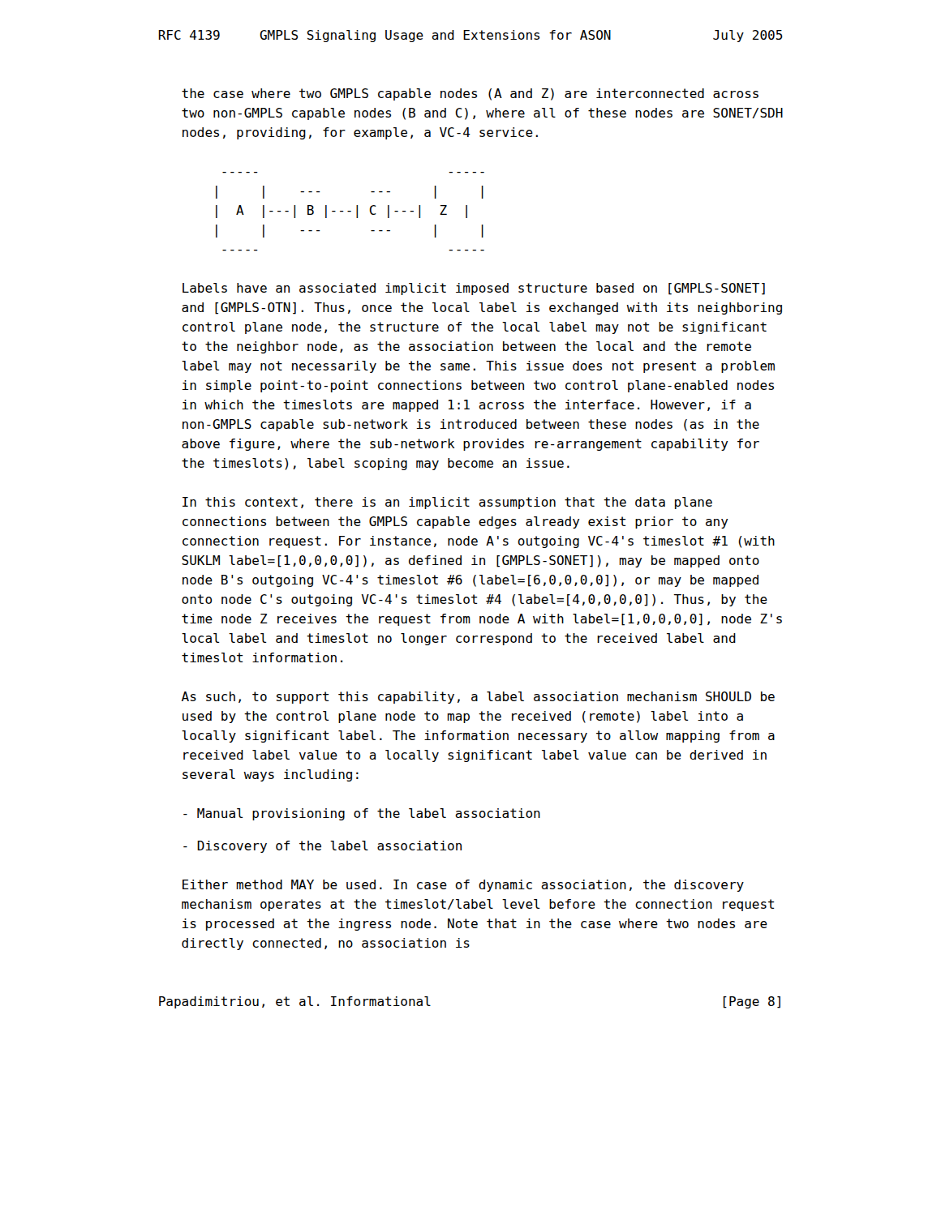RFC 4139 GMPLS Signaling Usage and Extensions for ASON
July 2005
the case where two GMPLS capable nodes (A and Z) are interconnected across two non-GMPLS capable nodes (B and C), where all of these nodes are SONET/SDH nodes, providing, for example, a VC-4 service.
     -----                        -----
    |     |    ---      ---     |     |
    |  A  |---| B |---| C |---|  Z  |
    |     |    ---      ---     |     |
     -----                        -----
Labels have an associated implicit imposed structure based on [GMPLS-SONET] and [GMPLS-OTN]. Thus, once the local label is exchanged with its neighboring control plane node, the structure of the local label may not be significant to the neighbor node, as the association between the local and the remote label may not necessarily be the same. This issue does not present a problem in simple point-to-point connections between two control plane-enabled nodes in which the timeslots are mapped 1:1 across the interface. However, if a non-GMPLS capable sub-network is introduced between these nodes (as in the above figure, where the sub-network provides re-arrangement capability for the timeslots), label scoping may become an issue.
In this context, there is an implicit assumption that the data plane connections between the GMPLS capable edges already exist prior to any connection request. For instance, node A's outgoing VC-4's timeslot #1 (with SUKLM label=[1,0,0,0,0]), as defined in [GMPLS-SONET]), may be mapped onto node B's outgoing VC-4's timeslot #6 (label=[6,0,0,0,0]), or may be mapped onto node C's outgoing VC-4's timeslot #4 (label=[4,0,0,0,0]). Thus, by the time node Z receives the request from node A with label=[1,0,0,0,0], node Z's local label and timeslot no longer correspond to the received label and timeslot information.
As such, to support this capability, a label association mechanism SHOULD be used by the control plane node to map the received (remote) label into a locally significant label. The information necessary to allow mapping from a received label value to a locally significant label value can be derived in several ways including:
- Manual provisioning of the label association
- Discovery of the label association
Either method MAY be used. In case of dynamic association, the discovery mechanism operates at the timeslot/label level before the connection request is processed at the ingress node. Note that in the case where two nodes are directly connected, no association is
Papadimitriou, et al. Informational
[Page 8]